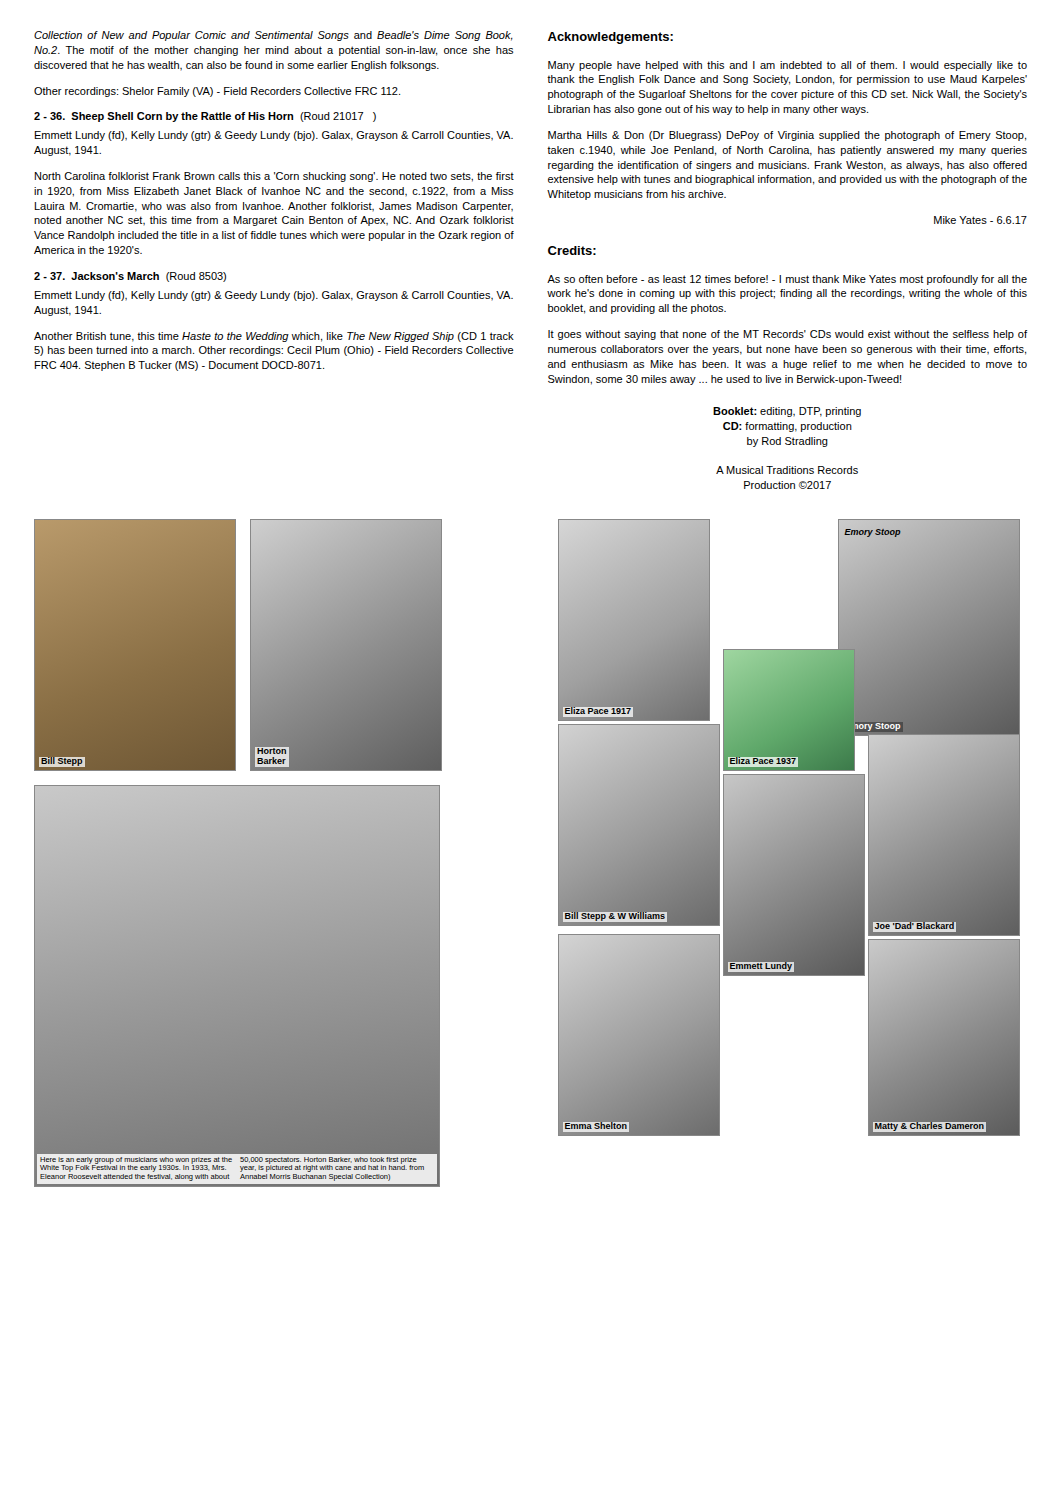Collection of New and Popular Comic and Sentimental Songs and Beadle's Dime Song Book, No.2. The motif of the mother changing her mind about a potential son-in-law, once she has discovered that he has wealth, can also be found in some earlier English folksongs.
Other recordings: Shelor Family (VA) - Field Recorders Collective FRC 112.
2 - 36. Sheep Shell Corn by the Rattle of His Horn (Roud 21017 )
Emmett Lundy (fd), Kelly Lundy (gtr) & Geedy Lundy (bjo). Galax, Grayson & Carroll Counties, VA. August, 1941.
North Carolina folklorist Frank Brown calls this a 'Corn shucking song'. He noted two sets, the first in 1920, from Miss Elizabeth Janet Black of Ivanhoe NC and the second, c.1922, from a Miss Lauira M. Cromartie, who was also from Ivanhoe. Another folklorist, James Madison Carpenter, noted another NC set, this time from a Margaret Cain Benton of Apex, NC. And Ozark folklorist Vance Randolph included the title in a list of fiddle tunes which were popular in the Ozark region of America in the 1920's.
2 - 37. Jackson's March (Roud 8503)
Emmett Lundy (fd), Kelly Lundy (gtr) & Geedy Lundy (bjo). Galax, Grayson & Carroll Counties, VA. August, 1941.
Another British tune, this time Haste to the Wedding which, like The New Rigged Ship (CD 1 track 5) has been turned into a march. Other recordings: Cecil Plum (Ohio) - Field Recorders Collective FRC 404. Stephen B Tucker (MS) - Document DOCD-8071.
Acknowledgements:
Many people have helped with this and I am indebted to all of them. I would especially like to thank the English Folk Dance and Song Society, London, for permission to use Maud Karpeles' photograph of the Sugarloaf Sheltons for the cover picture of this CD set. Nick Wall, the Society's Librarian has also gone out of his way to help in many other ways.
Martha Hills & Don (Dr Bluegrass) DePoy of Virginia supplied the photograph of Emery Stoop, taken c.1940, while Joe Penland, of North Carolina, has patiently answered my many queries regarding the identification of singers and musicians. Frank Weston, as always, has also offered extensive help with tunes and biographical information, and provided us with the photograph of the Whitetop musicians from his archive.
Mike Yates - 6.6.17
Credits:
As so often before - as least 12 times before! - I must thank Mike Yates most profoundly for all the work he's done in coming up with this project; finding all the recordings, writing the whole of this booklet, and providing all the photos.
It goes without saying that none of the MT Records' CDs would exist without the selfless help of numerous collaborators over the years, but none have been so generous with their time, efforts, and enthusiasm as Mike has been. It was a huge relief to me when he decided to move to Swindon, some 30 miles away ... he used to live in Berwick-upon-Tweed!
Booklet: editing, DTP, printing
CD: formatting, production
by Rod Stradling
A Musical Traditions Records
Production ©2017
Bill Stepp
Horton
Barker
Here is an early group of musicians who won prizes at the White Top Folk Festival in the early 1930s. In 1933, Mrs. Eleanor Roosevelt attended the festival, along with about
50,000 spectators. Horton Barker, who took first prize year, is pictured at right with cane and hat in hand. from Annabel Morris Buchanan Special Collection)
Eliza Pace 1917
Emory Stoop Emory Stoop
Eliza Pace 1937
Bill Stepp & W Williams
Joe 'Dad' Blackard
Emmett Lundy
Emma Shelton
Matty & Charles Dameron